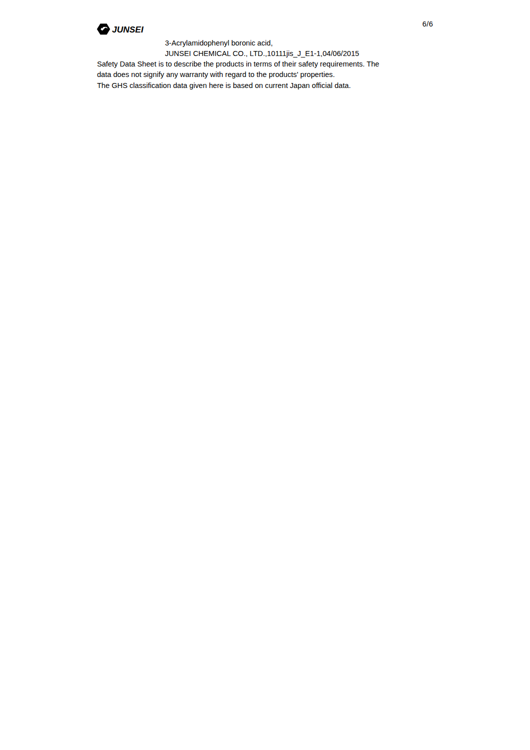6/6
JUNSEI
3-Acrylamidophenyl boronic acid,
JUNSEI CHEMICAL CO., LTD.,10111jis_J_E1-1,04/06/2015
Safety Data Sheet is to describe the products in terms of their safety requirements. The
data does not signify any warranty with regard to the products' properties.
The GHS classification data given here is based on current Japan official data.